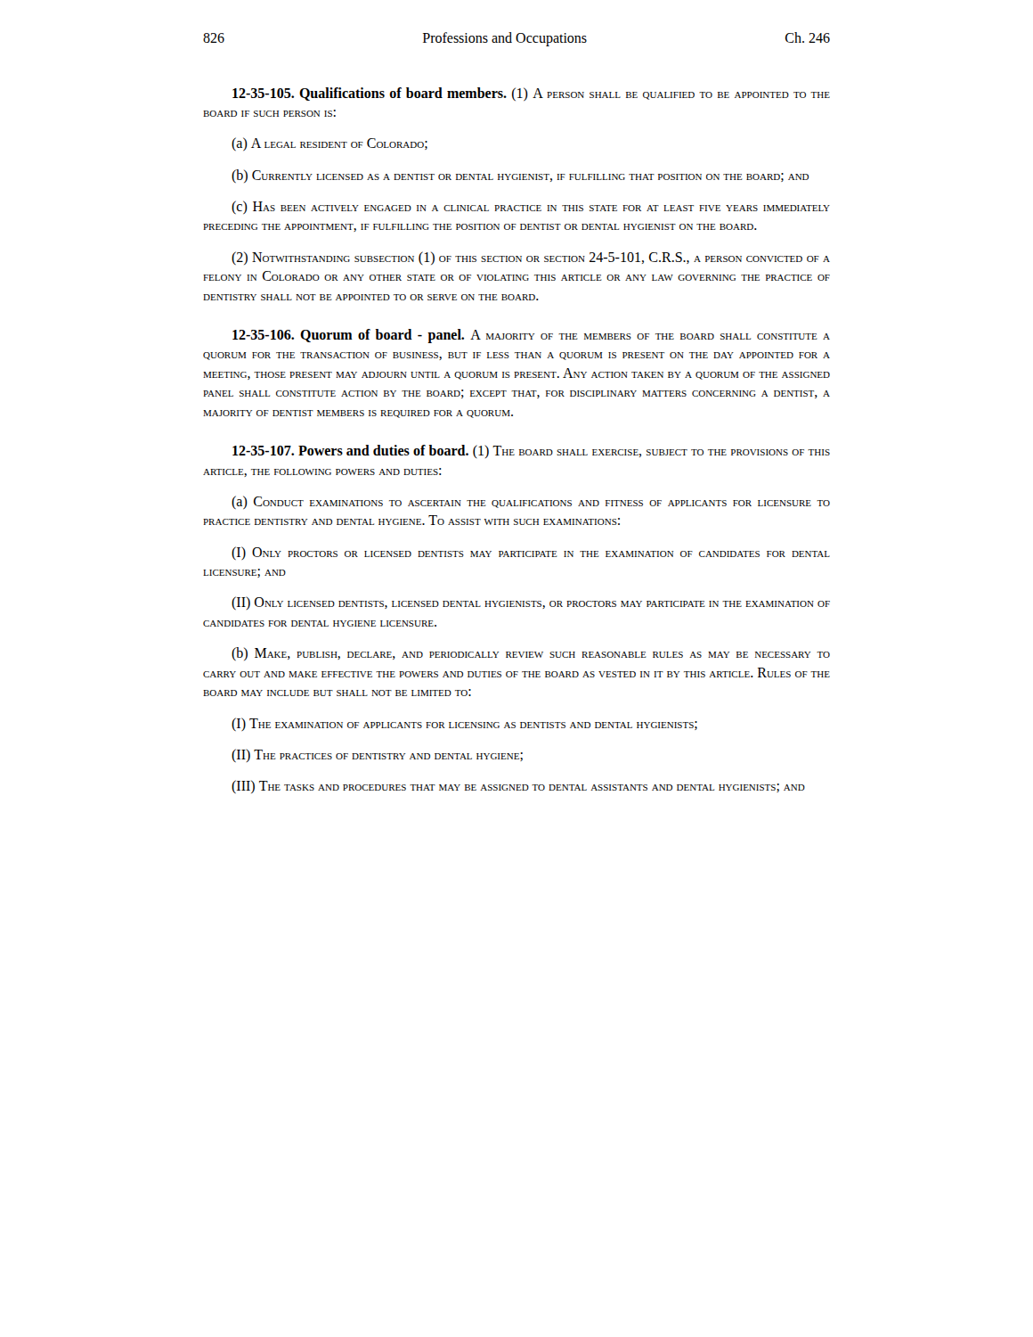826 Professions and Occupations Ch. 246
12-35-105. Qualifications of board members. (1) A person shall be qualified to be appointed to the board if such person is:
(a) A legal resident of Colorado;
(b) Currently licensed as a dentist or dental hygienist, if fulfilling that position on the board; and
(c) Has been actively engaged in a clinical practice in this state for at least five years immediately preceding the appointment, if fulfilling the position of dentist or dental hygienist on the board.
(2) Notwithstanding subsection (1) of this section or section 24-5-101, C.R.S., a person convicted of a felony in Colorado or any other state or of violating this article or any law governing the practice of dentistry shall not be appointed to or serve on the board.
12-35-106. Quorum of board - panel. A majority of the members of the board shall constitute a quorum for the transaction of business, but if less than a quorum is present on the day appointed for a meeting, those present may adjourn until a quorum is present. Any action taken by a quorum of the assigned panel shall constitute action by the board; except that, for disciplinary matters concerning a dentist, a majority of dentist members is required for a quorum.
12-35-107. Powers and duties of board. (1) The board shall exercise, subject to the provisions of this article, the following powers and duties:
(a) Conduct examinations to ascertain the qualifications and fitness of applicants for licensure to practice dentistry and dental hygiene. To assist with such examinations:
(I) Only proctors or licensed dentists may participate in the examination of candidates for dental licensure; and
(II) Only licensed dentists, licensed dental hygienists, or proctors may participate in the examination of candidates for dental hygiene licensure.
(b) Make, publish, declare, and periodically review such reasonable rules as may be necessary to carry out and make effective the powers and duties of the board as vested in it by this article. Rules of the board may include but shall not be limited to:
(I) The examination of applicants for licensing as dentists and dental hygienists;
(II) The practices of dentistry and dental hygiene;
(III) The tasks and procedures that may be assigned to dental assistants and dental hygienists; and